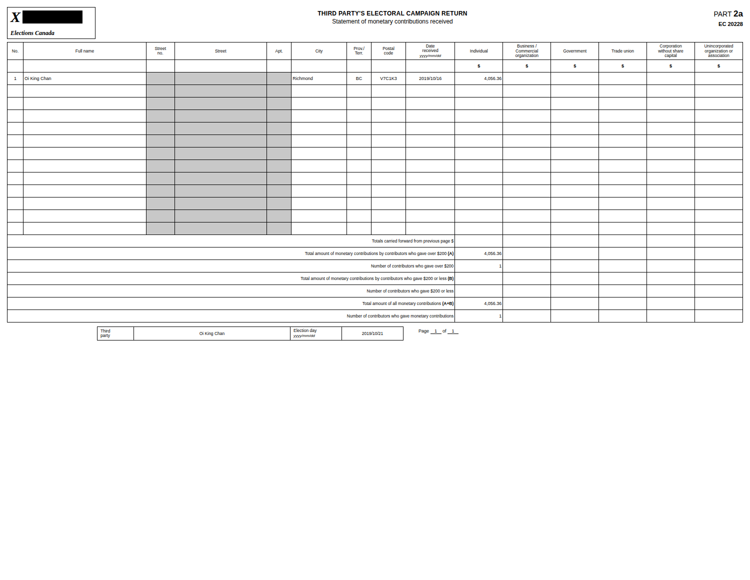X
Elections Canada
THIRD PARTY'S ELECTORAL CAMPAIGN RETURN
Statement of monetary contributions received
PART 2a
EC 20228
| No. | Full name | Street no. | Street | Apt. | City | Prov./ Terr. | Postal code | Date received yyyy/mm/dd | Individual | Business / Commercial organization | Government | Trade union | Corporation without share capital | Unincorporated organization or association |
| --- | --- | --- | --- | --- | --- | --- | --- | --- | --- | --- | --- | --- | --- | --- |
| | | | | | | | | | $ | $ | $ | $ | $ | $ |
| 1 | Oi King Chan | | | | Richmond | BC | V7C1K3 | 2019/10/16 | 4,056.36 | | | | | |
| Totals carried forward from previous page $ | | | | | | |
| Total amount of monetary contributions by contributors who gave over $200 (A) | 4,056.36 | | | | | |
| Number of contributors who gave over $200 | 1 | | | | | |
| Total amount of monetary contributions by contributors who gave $200 or less (B) | | | | | | |
| Number of contributors who gave $200 or less | | | | | | |
| Total amount of all monetary contributions (A+B) | 4,056.36 | | | | | |
| Number of contributors who gave monetary contributions | 1 | | | | | |
| Third party | Oi King Chan | Election day yyyy/mm/dd | 2019/10/21 |
Page 1 of 1